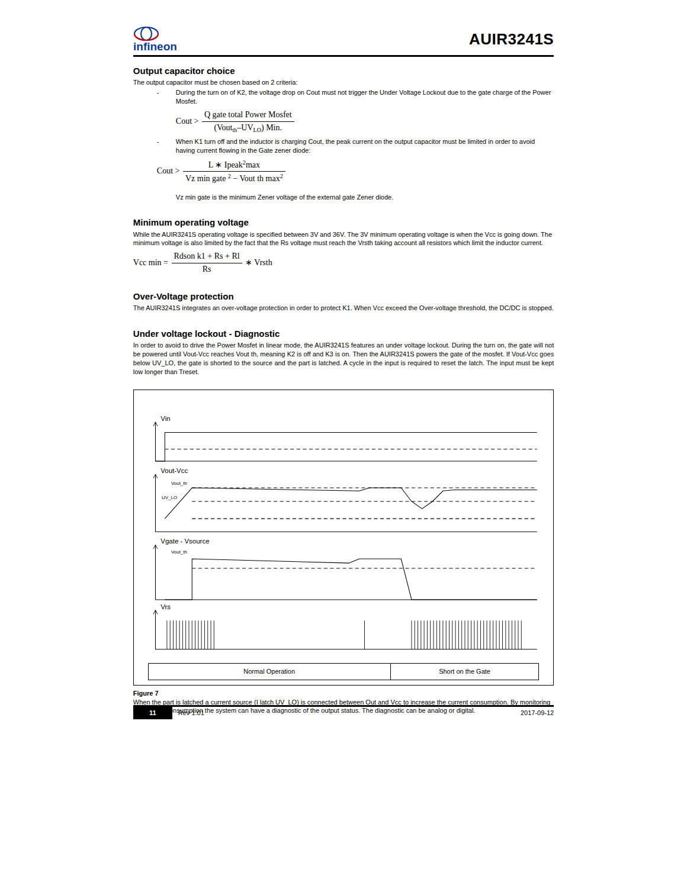infineon
AUIR3241S
Output capacitor choice
The output capacitor must be chosen based on 2 criteria:
-During the turn on of K2, the voltage drop on Cout must not trigger the Under Voltage Lockout due to the gate charge of the Power Mosfet.
Cout > Q gate total Power Mosfet (Voutth–UVLO) Min.
-When K1 turn off and the inductor is charging Cout, the peak current on the output capacitor must be limited in order to avoid having current flowing in the Gate zener diode:
Cout > L ∗ Ipeak2max Vz min gate 2 − Vout th max2
Vz min gate is the minimum Zener voltage of the external gate Zener diode.
Minimum operating voltage
While the AUIR3241S operating voltage is specified between 3V and 36V. The 3V minimum operating voltage is when the Vcc is going down. The minimum voltage is also limited by the fact that the Rs voltage must reach the Vrsth taking account all resistors which limit the inductor current.
Vcc min = Rdson k1 + Rs + Rl Rs ∗ Vrsth
Over-Voltage protection
The AUIR3241S integrates an over-voltage protection in order to protect K1. When Vcc exceed the Over-voltage threshold, the DC/DC is stopped.
Under voltage lockout - Diagnostic
In order to avoid to drive the Power Mosfet in linear mode, the AUIR3241S features an under voltage lockout. During the turn on, the gate will not be powered until Vout-Vcc reaches Vout th, meaning K2 is off and K3 is on. Then the AUIR3241S powers the gate of the mosfet. If Vout-Vcc goes below UV_LO, the gate is shorted to the source and the part is latched. A cycle in the input is required to reset the latch. The input must be kept low longer than Treset.
Vin Vout-Vcc Vout_th UV_LO Vgate - Vsource Vout_th Vrs
| Normal Operation | Short on the Gate |
Figure 7
When the part is latched a current source (I latch UV_LO) is connected between Out and Vcc to increase the current consumption. By monitoring the current consumption the system can have a diagnostic of the output status. The diagnostic can be analog or digital.
11
Rev 1.01
2017-09-12